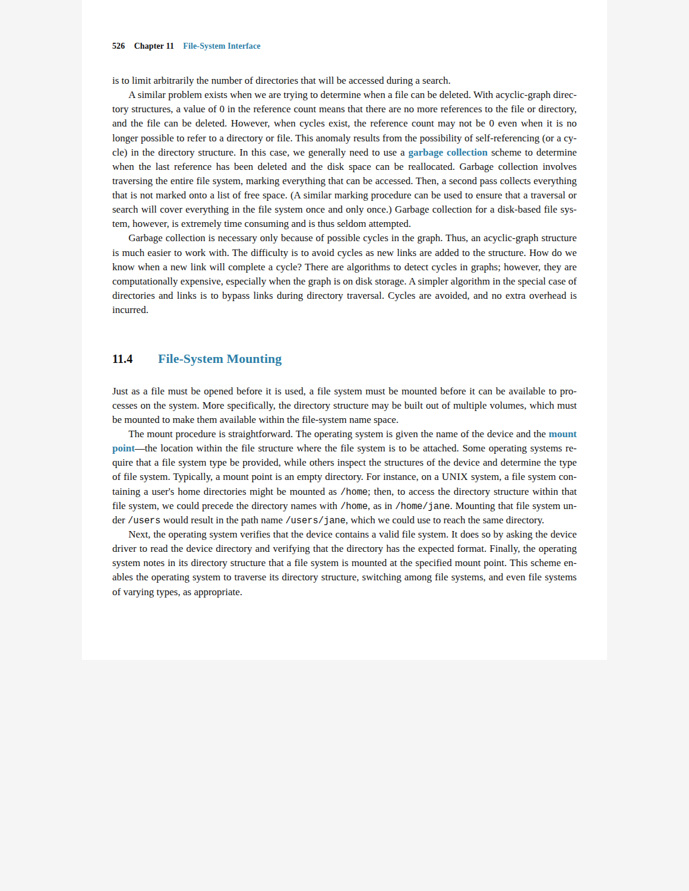526 Chapter 11 File-System Interface
is to limit arbitrarily the number of directories that will be accessed during a search.
A similar problem exists when we are trying to determine when a file can be deleted. With acyclic-graph directory structures, a value of 0 in the reference count means that there are no more references to the file or directory, and the file can be deleted. However, when cycles exist, the reference count may not be 0 even when it is no longer possible to refer to a directory or file. This anomaly results from the possibility of self-referencing (or a cycle) in the directory structure. In this case, we generally need to use a garbage collection scheme to determine when the last reference has been deleted and the disk space can be reallocated. Garbage collection involves traversing the entire file system, marking everything that can be accessed. Then, a second pass collects everything that is not marked onto a list of free space. (A similar marking procedure can be used to ensure that a traversal or search will cover everything in the file system once and only once.) Garbage collection for a disk-based file system, however, is extremely time consuming and is thus seldom attempted.
Garbage collection is necessary only because of possible cycles in the graph. Thus, an acyclic-graph structure is much easier to work with. The difficulty is to avoid cycles as new links are added to the structure. How do we know when a new link will complete a cycle? There are algorithms to detect cycles in graphs; however, they are computationally expensive, especially when the graph is on disk storage. A simpler algorithm in the special case of directories and links is to bypass links during directory traversal. Cycles are avoided, and no extra overhead is incurred.
11.4 File-System Mounting
Just as a file must be opened before it is used, a file system must be mounted before it can be available to processes on the system. More specifically, the directory structure may be built out of multiple volumes, which must be mounted to make them available within the file-system name space.
The mount procedure is straightforward. The operating system is given the name of the device and the mount point—the location within the file structure where the file system is to be attached. Some operating systems require that a file system type be provided, while others inspect the structures of the device and determine the type of file system. Typically, a mount point is an empty directory. For instance, on a UNIX system, a file system containing a user's home directories might be mounted as /home; then, to access the directory structure within that file system, we could precede the directory names with /home, as in /home/jane. Mounting that file system under /users would result in the path name /users/jane, which we could use to reach the same directory.
Next, the operating system verifies that the device contains a valid file system. It does so by asking the device driver to read the device directory and verifying that the directory has the expected format. Finally, the operating system notes in its directory structure that a file system is mounted at the specified mount point. This scheme enables the operating system to traverse its directory structure, switching among file systems, and even file systems of varying types, as appropriate.